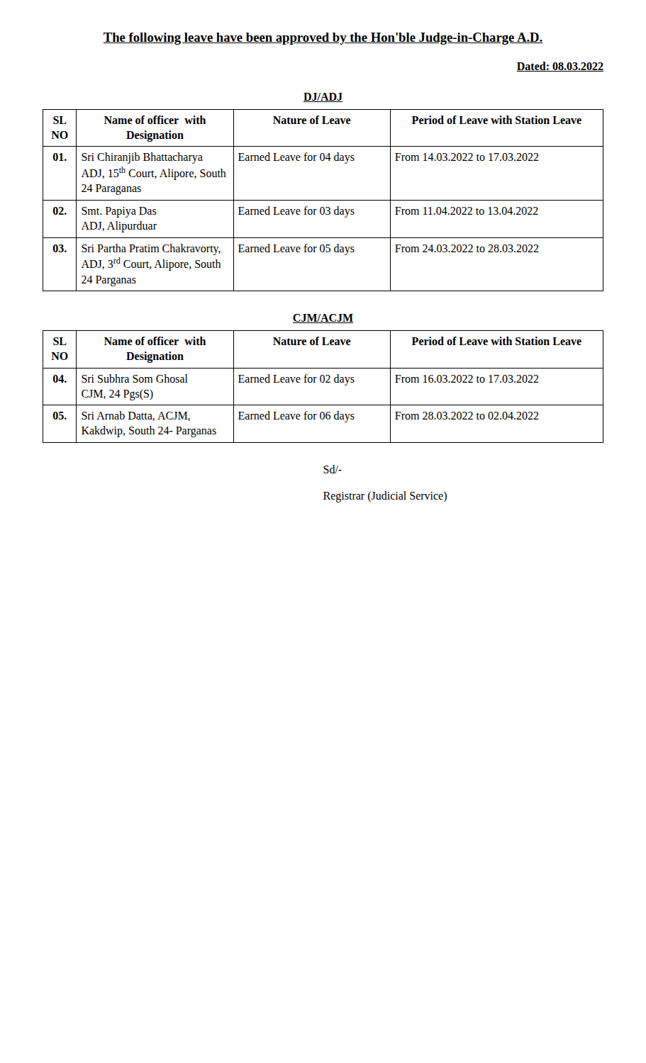The following leave have been approved by the Hon'ble Judge-in-Charge A.D.
Dated: 08.03.2022
DJ/ADJ
| SL NO | Name of officer with Designation | Nature of Leave | Period of Leave with Station Leave |
| --- | --- | --- | --- |
| 01. | Sri Chiranjib Bhattacharya ADJ, 15 th Court, Alipore, South 24 Paraganas | Earned Leave for 04 days | From 14.03.2022 to 17.03.2022 |
| 02. | Smt. Papiya Das ADJ, Alipurduar | Earned Leave for 03 days | From 11.04.2022 to 13.04.2022 |
| 03. | Sri Partha Pratim Chakravorty, ADJ, 3 rd Court, Alipore, South 24 Parganas | Earned Leave for 05 days | From 24.03.2022 to 28.03.2022 |
CJM/ACJM
| SL NO | Name of officer with Designation | Nature of Leave | Period of Leave with Station Leave |
| --- | --- | --- | --- |
| 04. | Sri Subhra Som Ghosal CJM, 24 Pgs(S) | Earned Leave for 02 days | From 16.03.2022 to 17.03.2022 |
| 05. | Sri Arnab Datta, ACJM, Kakdwip, South 24- Parganas | Earned Leave for 06 days | From 28.03.2022 to 02.04.2022 |
Sd/-
Registrar (Judicial Service)